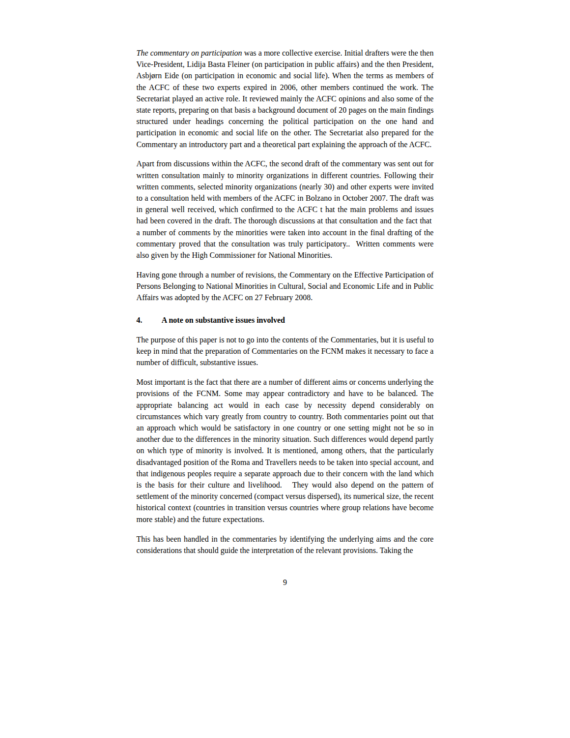The commentary on participation was a more collective exercise. Initial drafters were the then Vice-President, Lidija Basta Fleiner (on participation in public affairs) and the then President, Asbjørn Eide (on participation in economic and social life). When the terms as members of the ACFC of these two experts expired in 2006, other members continued the work. The Secretariat played an active role. It reviewed mainly the ACFC opinions and also some of the state reports, preparing on that basis a background document of 20 pages on the main findings structured under headings concerning the political participation on the one hand and participation in economic and social life on the other. The Secretariat also prepared for the Commentary an introductory part and a theoretical part explaining the approach of the ACFC.
Apart from discussions within the ACFC, the second draft of the commentary was sent out for written consultation mainly to minority organizations in different countries. Following their written comments, selected minority organizations (nearly 30) and other experts were invited to a consultation held with members of the ACFC in Bolzano in October 2007. The draft was in general well received, which confirmed to the ACFC t hat the main problems and issues had been covered in the draft. The thorough discussions at that consultation and the fact that a number of comments by the minorities were taken into account in the final drafting of the commentary proved that the consultation was truly participatory.. Written comments were also given by the High Commissioner for National Minorities.
Having gone through a number of revisions, the Commentary on the Effective Participation of Persons Belonging to National Minorities in Cultural, Social and Economic Life and in Public Affairs was adopted by the ACFC on 27 February 2008.
4. A note on substantive issues involved
The purpose of this paper is not to go into the contents of the Commentaries, but it is useful to keep in mind that the preparation of Commentaries on the FCNM makes it necessary to face a number of difficult, substantive issues.
Most important is the fact that there are a number of different aims or concerns underlying the provisions of the FCNM. Some may appear contradictory and have to be balanced. The appropriate balancing act would in each case by necessity depend considerably on circumstances which vary greatly from country to country. Both commentaries point out that an approach which would be satisfactory in one country or one setting might not be so in another due to the differences in the minority situation. Such differences would depend partly on which type of minority is involved. It is mentioned, among others, that the particularly disadvantaged position of the Roma and Travellers needs to be taken into special account, and that indigenous peoples require a separate approach due to their concern with the land which is the basis for their culture and livelihood. They would also depend on the pattern of settlement of the minority concerned (compact versus dispersed), its numerical size, the recent historical context (countries in transition versus countries where group relations have become more stable) and the future expectations.
This has been handled in the commentaries by identifying the underlying aims and the core considerations that should guide the interpretation of the relevant provisions. Taking the
9